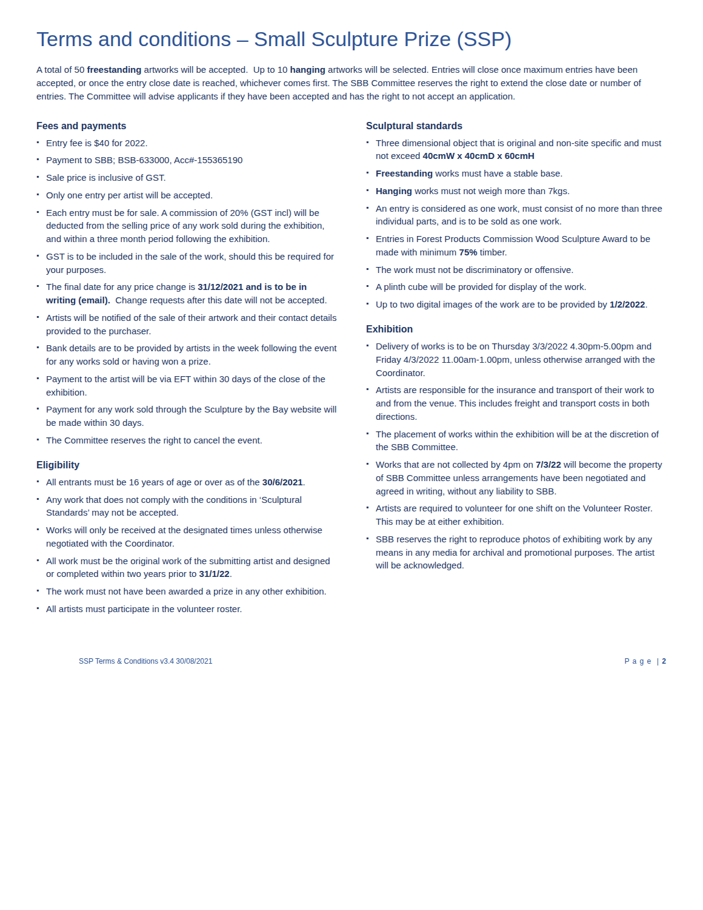Terms and conditions – Small Sculpture Prize (SSP)
A total of 50 freestanding artworks will be accepted. Up to 10 hanging artworks will be selected. Entries will close once maximum entries have been accepted, or once the entry close date is reached, whichever comes first. The SBB Committee reserves the right to extend the close date or number of entries. The Committee will advise applicants if they have been accepted and has the right to not accept an application.
Fees and payments
Entry fee is $40 for 2022.
Payment to SBB; BSB-633000, Acc#-155365190
Sale price is inclusive of GST.
Only one entry per artist will be accepted.
Each entry must be for sale. A commission of 20% (GST incl) will be deducted from the selling price of any work sold during the exhibition, and within a three month period following the exhibition.
GST is to be included in the sale of the work, should this be required for your purposes.
The final date for any price change is 31/12/2021 and is to be in writing (email). Change requests after this date will not be accepted.
Artists will be notified of the sale of their artwork and their contact details provided to the purchaser.
Bank details are to be provided by artists in the week following the event for any works sold or having won a prize.
Payment to the artist will be via EFT within 30 days of the close of the exhibition.
Payment for any work sold through the Sculpture by the Bay website will be made within 30 days.
The Committee reserves the right to cancel the event.
Eligibility
All entrants must be 16 years of age or over as of the 30/6/2021.
Any work that does not comply with the conditions in ‘Sculptural Standards’ may not be accepted.
Works will only be received at the designated times unless otherwise negotiated with the Coordinator.
All work must be the original work of the submitting artist and designed or completed within two years prior to 31/1/22.
The work must not have been awarded a prize in any other exhibition.
All artists must participate in the volunteer roster.
Sculptural standards
Three dimensional object that is original and non-site specific and must not exceed 40cmW x 40cmD x 60cmH
Freestanding works must have a stable base.
Hanging works must not weigh more than 7kgs.
An entry is considered as one work, must consist of no more than three individual parts, and is to be sold as one work.
Entries in Forest Products Commission Wood Sculpture Award to be made with minimum 75% timber.
The work must not be discriminatory or offensive.
A plinth cube will be provided for display of the work.
Up to two digital images of the work are to be provided by 1/2/2022.
Exhibition
Delivery of works is to be on Thursday 3/3/2022 4.30pm-5.00pm and Friday 4/3/2022 11.00am-1.00pm, unless otherwise arranged with the Coordinator.
Artists are responsible for the insurance and transport of their work to and from the venue. This includes freight and transport costs in both directions.
The placement of works within the exhibition will be at the discretion of the SBB Committee.
Works that are not collected by 4pm on 7/3/22 will become the property of SBB Committee unless arrangements have been negotiated and agreed in writing, without any liability to SBB.
Artists are required to volunteer for one shift on the Volunteer Roster. This may be at either exhibition.
SBB reserves the right to reproduce photos of exhibiting work by any means in any media for archival and promotional purposes. The artist will be acknowledged.
SSP Terms & Conditions v3.4 30/08/2021
P a g e | 2